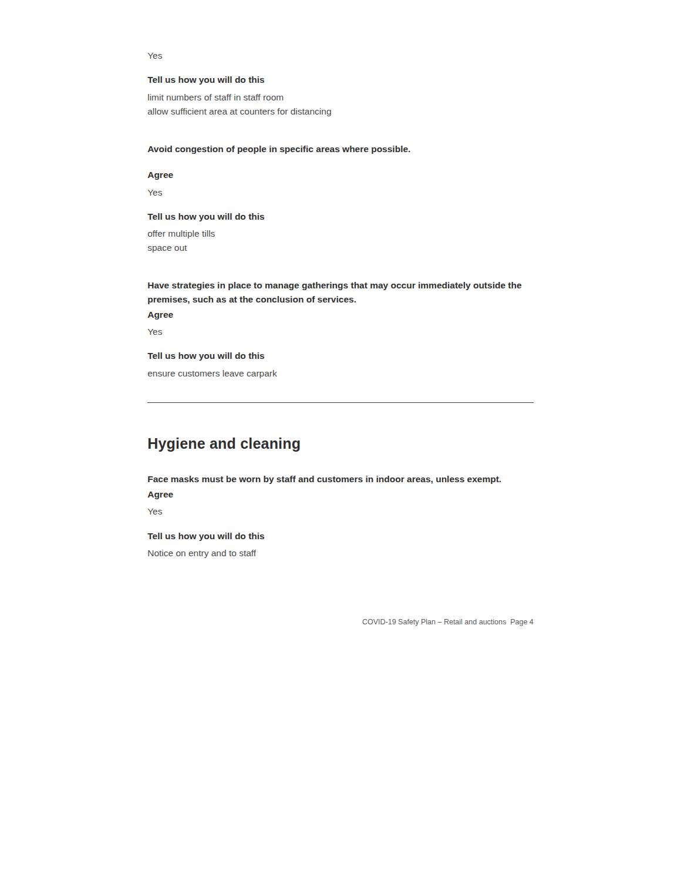Yes
Tell us how you will do this
limit numbers of staff in staff room
allow sufficient area at counters for distancing
Avoid congestion of people in specific areas where possible.
Agree
Yes
Tell us how you will do this
offer multiple tills
space out
Have strategies in place to manage gatherings that may occur immediately outside the premises, such as at the conclusion of services.
Agree
Yes
Tell us how you will do this
ensure customers leave carpark
Hygiene and cleaning
Face masks must be worn by staff and customers in indoor areas, unless exempt.
Agree
Yes
Tell us how you will do this
Notice on entry and to staff
COVID-19 Safety Plan – Retail and auctions Page 4